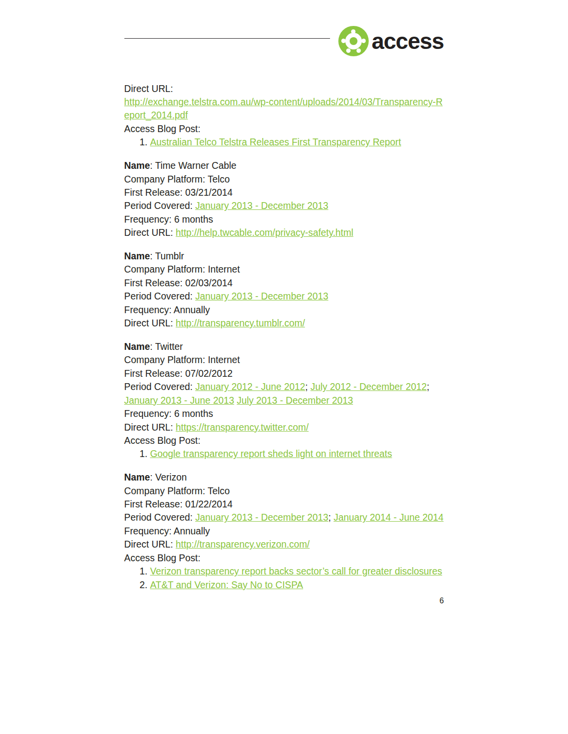access
Direct URL:
http://exchange.telstra.com.au/wp-content/uploads/2014/03/Transparency-Report_2014.pdf
Access Blog Post:
Australian Telco Telstra Releases First Transparency Report
Name: Time Warner Cable
Company Platform: Telco
First Release: 03/21/2014
Period Covered: January 2013 - December 2013
Frequency: 6 months
Direct URL: http://help.twcable.com/privacy-safety.html
Name: Tumblr
Company Platform: Internet
First Release: 02/03/2014
Period Covered: January 2013 - December 2013
Frequency: Annually
Direct URL: http://transparency.tumblr.com/
Name: Twitter
Company Platform: Internet
First Release: 07/02/2012
Period Covered: January 2012 - June 2012; July 2012 - December 2012; January 2013 - June 2013 July 2013 - December 2013
Frequency: 6 months
Direct URL: https://transparency.twitter.com/
Access Blog Post:
Google transparency report sheds light on internet threats
Name: Verizon
Company Platform: Telco
First Release: 01/22/2014
Period Covered: January 2013 - December 2013; January 2014 - June 2014
Frequency: Annually
Direct URL: http://transparency.verizon.com/
Access Blog Post:
Verizon transparency report backs sector’s call for greater disclosures
AT&T and Verizon: Say No to CISPA
6